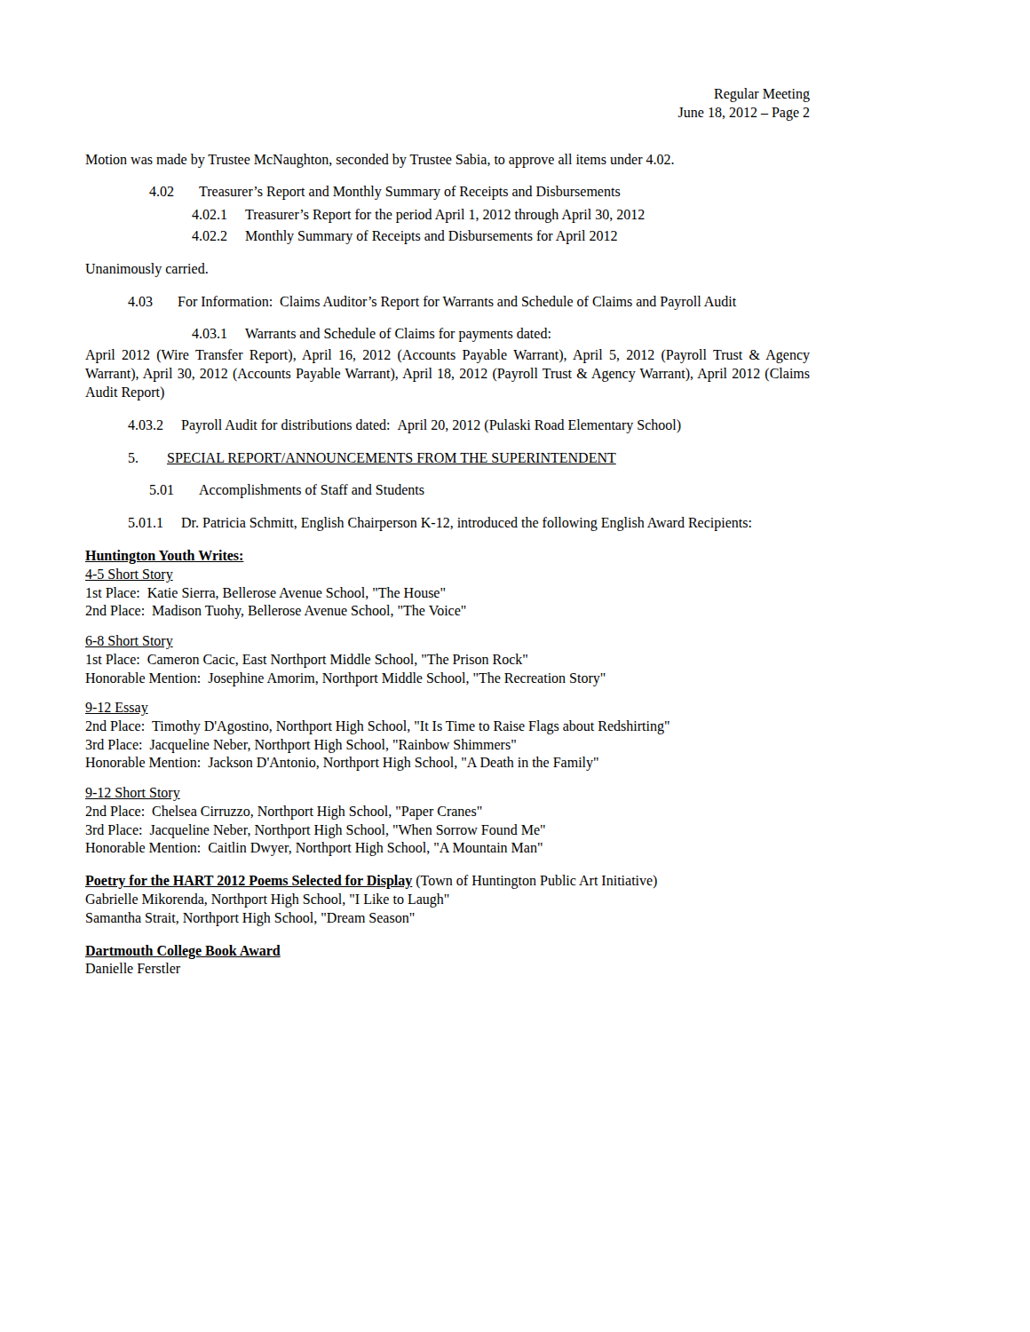Regular Meeting
June 18, 2012 – Page 2
Motion was made by Trustee McNaughton, seconded by Trustee Sabia, to approve all items under 4.02.
4.02 Treasurer’s Report and Monthly Summary of Receipts and Disbursements
4.02.1 Treasurer’s Report for the period April 1, 2012 through April 30, 2012
4.02.2 Monthly Summary of Receipts and Disbursements for April 2012
Unanimously carried.
4.03 For Information: Claims Auditor’s Report for Warrants and Schedule of Claims and Payroll Audit
4.03.1 Warrants and Schedule of Claims for payments dated:
April 2012 (Wire Transfer Report), April 16, 2012 (Accounts Payable Warrant), April 5, 2012 (Payroll Trust & Agency Warrant), April 30, 2012 (Accounts Payable Warrant), April 18, 2012 (Payroll Trust & Agency Warrant), April 2012 (Claims Audit Report)
4.03.2 Payroll Audit for distributions dated: April 20, 2012 (Pulaski Road Elementary School)
5. SPECIAL REPORT/ANNOUNCEMENTS FROM THE SUPERINTENDENT
5.01 Accomplishments of Staff and Students
5.01.1 Dr. Patricia Schmitt, English Chairperson K-12, introduced the following English Award Recipients:
Huntington Youth Writes:
4-5 Short Story
1st Place: Katie Sierra, Bellerose Avenue School, "The House"
2nd Place: Madison Tuohy, Bellerose Avenue School, "The Voice"
6-8 Short Story
1st Place: Cameron Cacic, East Northport Middle School, "The Prison Rock"
Honorable Mention: Josephine Amorim, Northport Middle School, "The Recreation Story"
9-12 Essay
2nd Place: Timothy D'Agostino, Northport High School, "It Is Time to Raise Flags about Redshirting"
3rd Place: Jacqueline Neber, Northport High School, "Rainbow Shimmers"
Honorable Mention: Jackson D'Antonio, Northport High School, "A Death in the Family"
9-12 Short Story
2nd Place: Chelsea Cirruzzo, Northport High School, "Paper Cranes"
3rd Place: Jacqueline Neber, Northport High School, "When Sorrow Found Me"
Honorable Mention: Caitlin Dwyer, Northport High School, "A Mountain Man"
Poetry for the HART 2012 Poems Selected for Display (Town of Huntington Public Art Initiative)
Gabrielle Mikorenda, Northport High School, "I Like to Laugh"
Samantha Strait, Northport High School, "Dream Season"
Dartmouth College Book Award
Danielle Ferstler